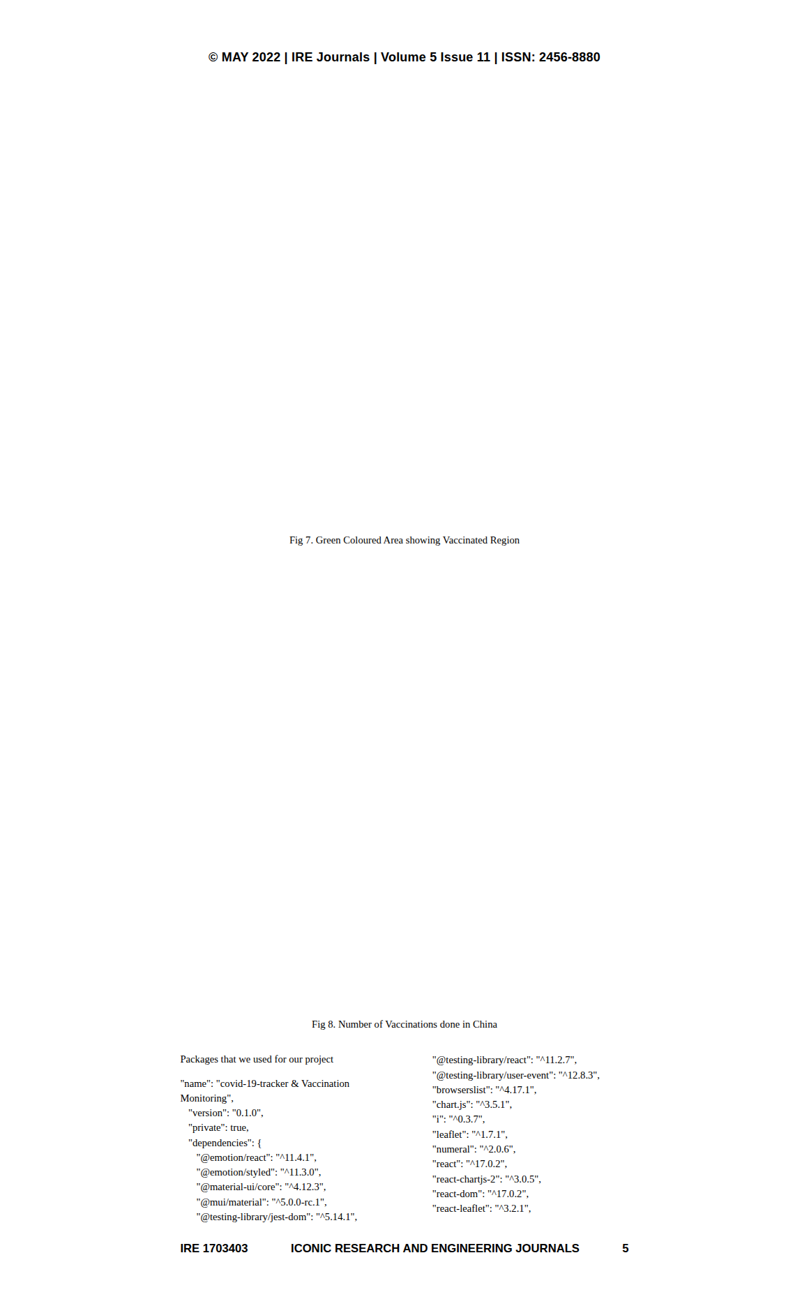© MAY 2022 | IRE Journals | Volume 5 Issue 11 | ISSN: 2456-8880
Fig 7. Green Coloured Area showing Vaccinated Region
Fig 8. Number of Vaccinations done in China
Packages that we used for our project
"name": "covid-19-tracker & Vaccination Monitoring", "version": "0.1.0", "private": true, "dependencies": { "@emotion/react": "^11.4.1", "@emotion/styled": "^11.3.0", "@material-ui/core": "^4.12.3", "@mui/material": "^5.0.0-rc.1", "@testing-library/jest-dom": "^5.14.1", "@testing-library/react": "^11.2.7", "@testing-library/user-event": "^12.8.3", "browserslist": "^4.17.1", "chart.js": "^3.5.1", "i": "^0.3.7", "leaflet": "^1.7.1", "numeral": "^2.0.6", "react": "^17.0.2", "react-chartjs-2": "^3.0.5", "react-dom": "^17.0.2", "react-leaflet": "^3.2.1",
IRE 1703403
ICONIC RESEARCH AND ENGINEERING JOURNALS
5